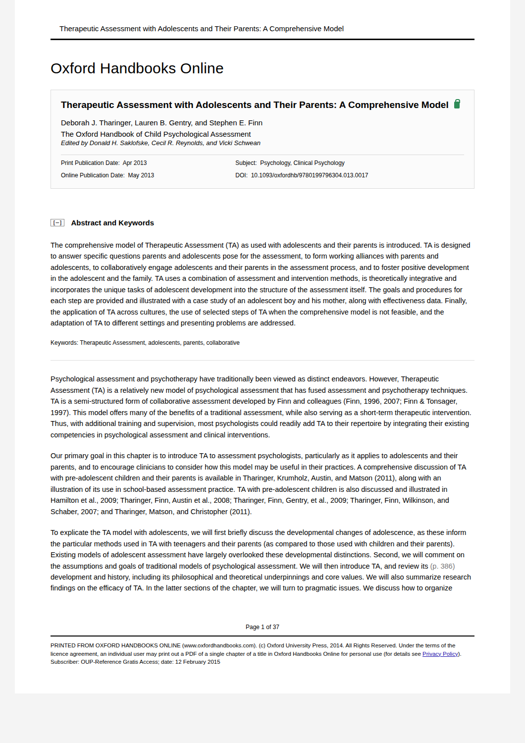Therapeutic Assessment with Adolescents and Their Parents: A Comprehensive Model
Oxford Handbooks Online
Therapeutic Assessment with Adolescents and Their Parents: A Comprehensive Model
Deborah J. Tharinger, Lauren B. Gentry, and Stephen E. Finn
The Oxford Handbook of Child Psychological Assessment
Edited by Donald H. Saklofske, Cecil R. Reynolds, and Vicki Schwean
| Print Publication Date: Apr 2013 | Subject: Psychology, Clinical Psychology |
| Online Publication Date: May 2013 | DOI: 10.1093/oxfordhb/9780199796304.013.0017 |
[–] Abstract and Keywords
The comprehensive model of Therapeutic Assessment (TA) as used with adolescents and their parents is introduced. TA is designed to answer specific questions parents and adolescents pose for the assessment, to form working alliances with parents and adolescents, to collaboratively engage adolescents and their parents in the assessment process, and to foster positive development in the adolescent and the family. TA uses a combination of assessment and intervention methods, is theoretically integrative and incorporates the unique tasks of adolescent development into the structure of the assessment itself. The goals and procedures for each step are provided and illustrated with a case study of an adolescent boy and his mother, along with effectiveness data. Finally, the application of TA across cultures, the use of selected steps of TA when the comprehensive model is not feasible, and the adaptation of TA to different settings and presenting problems are addressed.
Keywords: Therapeutic Assessment, adolescents, parents, collaborative
Psychological assessment and psychotherapy have traditionally been viewed as distinct endeavors. However, Therapeutic Assessment (TA) is a relatively new model of psychological assessment that has fused assessment and psychotherapy techniques. TA is a semi-structured form of collaborative assessment developed by Finn and colleagues (Finn, 1996, 2007; Finn & Tonsager, 1997). This model offers many of the benefits of a traditional assessment, while also serving as a short-term therapeutic intervention. Thus, with additional training and supervision, most psychologists could readily add TA to their repertoire by integrating their existing competencies in psychological assessment and clinical interventions.
Our primary goal in this chapter is to introduce TA to assessment psychologists, particularly as it applies to adolescents and their parents, and to encourage clinicians to consider how this model may be useful in their practices. A comprehensive discussion of TA with pre-adolescent children and their parents is available in Tharinger, Krumholz, Austin, and Matson (2011), along with an illustration of its use in school-based assessment practice. TA with pre-adolescent children is also discussed and illustrated in Hamilton et al., 2009; Tharinger, Finn, Austin et al., 2008; Tharinger, Finn, Gentry, et al., 2009; Tharinger, Finn, Wilkinson, and Schaber, 2007; and Tharinger, Matson, and Christopher (2011).
To explicate the TA model with adolescents, we will first briefly discuss the developmental changes of adolescence, as these inform the particular methods used in TA with teenagers and their parents (as compared to those used with children and their parents). Existing models of adolescent assessment have largely overlooked these developmental distinctions. Second, we will comment on the assumptions and goals of traditional models of psychological assessment. We will then introduce TA, and review its (p. 386) development and history, including its philosophical and theoretical underpinnings and core values. We will also summarize research findings on the efficacy of TA. In the latter sections of the chapter, we will turn to pragmatic issues. We discuss how to organize
Page 1 of 37
PRINTED FROM OXFORD HANDBOOKS ONLINE (www.oxfordhandbooks.com). (c) Oxford University Press, 2014. All Rights Reserved. Under the terms of the licence agreement, an individual user may print out a PDF of a single chapter of a title in Oxford Handbooks Online for personal use (for details see Privacy Policy).
Subscriber: OUP-Reference Gratis Access; date: 12 February 2015